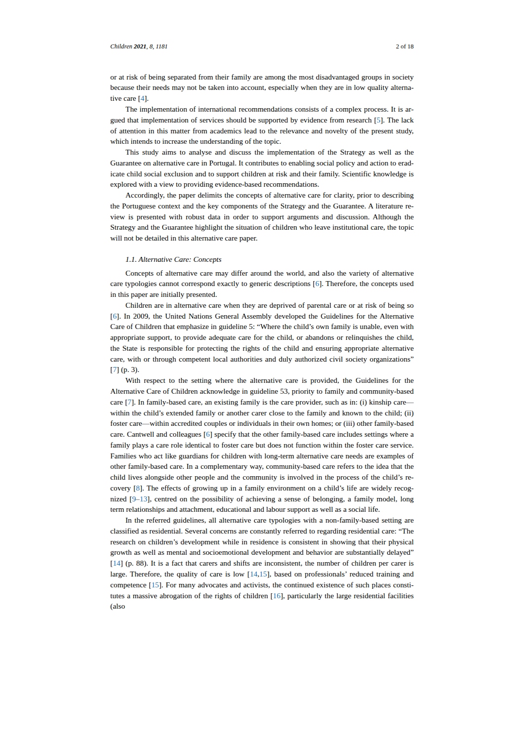Children 2021, 8, 1181
2 of 18
or at risk of being separated from their family are among the most disadvantaged groups in society because their needs may not be taken into account, especially when they are in low quality alternative care [4].
The implementation of international recommendations consists of a complex process. It is argued that implementation of services should be supported by evidence from research [5]. The lack of attention in this matter from academics lead to the relevance and novelty of the present study, which intends to increase the understanding of the topic.
This study aims to analyse and discuss the implementation of the Strategy as well as the Guarantee on alternative care in Portugal. It contributes to enabling social policy and action to eradicate child social exclusion and to support children at risk and their family. Scientific knowledge is explored with a view to providing evidence-based recommendations.
Accordingly, the paper delimits the concepts of alternative care for clarity, prior to describing the Portuguese context and the key components of the Strategy and the Guarantee. A literature review is presented with robust data in order to support arguments and discussion. Although the Strategy and the Guarantee highlight the situation of children who leave institutional care, the topic will not be detailed in this alternative care paper.
1.1. Alternative Care: Concepts
Concepts of alternative care may differ around the world, and also the variety of alternative care typologies cannot correspond exactly to generic descriptions [6]. Therefore, the concepts used in this paper are initially presented.
Children are in alternative care when they are deprived of parental care or at risk of being so [6]. In 2009, the United Nations General Assembly developed the Guidelines for the Alternative Care of Children that emphasize in guideline 5: “Where the child’s own family is unable, even with appropriate support, to provide adequate care for the child, or abandons or relinquishes the child, the State is responsible for protecting the rights of the child and ensuring appropriate alternative care, with or through competent local authorities and duly authorized civil society organizations” [7] (p. 3).
With respect to the setting where the alternative care is provided, the Guidelines for the Alternative Care of Children acknowledge in guideline 53, priority to family and community-based care [7]. In family-based care, an existing family is the care provider, such as in: (i) kinship care—within the child’s extended family or another carer close to the family and known to the child; (ii) foster care—within accredited couples or individuals in their own homes; or (iii) other family-based care. Cantwell and colleagues [6] specify that the other family-based care includes settings where a family plays a care role identical to foster care but does not function within the foster care service. Families who act like guardians for children with long-term alternative care needs are examples of other family-based care. In a complementary way, community-based care refers to the idea that the child lives alongside other people and the community is involved in the process of the child’s recovery [8]. The effects of growing up in a family environment on a child’s life are widely recognized [9–13], centred on the possibility of achieving a sense of belonging, a family model, long term relationships and attachment, educational and labour support as well as a social life.
In the referred guidelines, all alternative care typologies with a non-family-based setting are classified as residential. Several concerns are constantly referred to regarding residential care: “The research on children’s development while in residence is consistent in showing that their physical growth as well as mental and socioemotional development and behavior are substantially delayed” [14] (p. 88). It is a fact that carers and shifts are inconsistent, the number of children per carer is large. Therefore, the quality of care is low [14,15], based on professionals’ reduced training and competence [15]. For many advocates and activists, the continued existence of such places constitutes a massive abrogation of the rights of children [16], particularly the large residential facilities (also